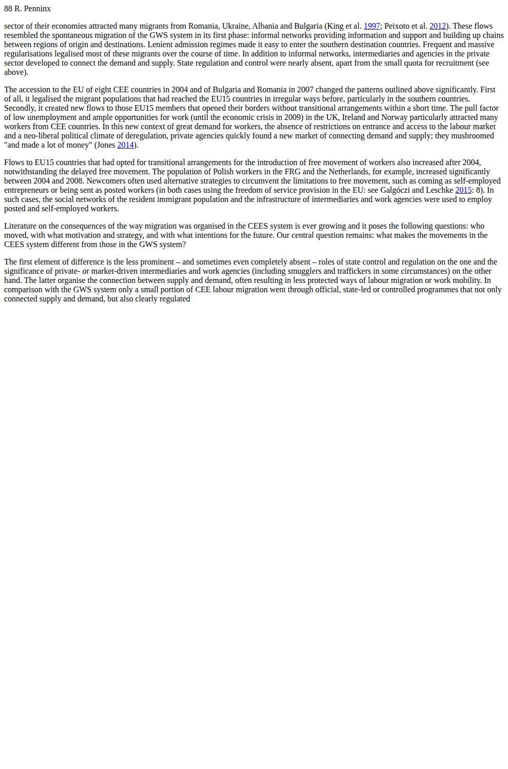88 R. Penninx
sector of their economies attracted many migrants from Romania, Ukraine, Albania and Bulgaria (King et al. 1997; Peixoto et al. 2012). These flows resembled the spontaneous migration of the GWS system in its first phase: informal networks providing information and support and building up chains between regions of origin and destinations. Lenient admission regimes made it easy to enter the southern destination countries. Frequent and massive regularisations legalised most of these migrants over the course of time. In addition to informal networks, intermediaries and agencies in the private sector developed to connect the demand and supply. State regulation and control were nearly absent, apart from the small quota for recruitment (see above).
The accession to the EU of eight CEE countries in 2004 and of Bulgaria and Romania in 2007 changed the patterns outlined above significantly. First of all, it legalised the migrant populations that had reached the EU15 countries in irregular ways before, particularly in the southern countries. Secondly, it created new flows to those EU15 members that opened their borders without transitional arrangements within a short time. The pull factor of low unemployment and ample opportunities for work (until the economic crisis in 2009) in the UK, Ireland and Norway particularly attracted many workers from CEE countries. In this new context of great demand for workers, the absence of restrictions on entrance and access to the labour market and a neo-liberal political climate of deregulation, private agencies quickly found a new market of connecting demand and supply; they mushroomed "and made a lot of money" (Jones 2014).
Flows to EU15 countries that had opted for transitional arrangements for the introduction of free movement of workers also increased after 2004, notwithstanding the delayed free movement. The population of Polish workers in the FRG and the Netherlands, for example, increased significantly between 2004 and 2008. Newcomers often used alternative strategies to circumvent the limitations to free movement, such as coming as self-employed entrepreneurs or being sent as posted workers (in both cases using the freedom of service provision in the EU: see Galgóczi and Leschke 2015: 8). In such cases, the social networks of the resident immigrant population and the infrastructure of intermediaries and work agencies were used to employ posted and self-employed workers.
Literature on the consequences of the way migration was organised in the CEES system is ever growing and it poses the following questions: who moved, with what motivation and strategy, and with what intentions for the future. Our central question remains: what makes the movements in the CEES system different from those in the GWS system?
The first element of difference is the less prominent – and sometimes even completely absent – roles of state control and regulation on the one and the significance of private- or market-driven intermediaries and work agencies (including smugglers and traffickers in some circumstances) on the other hand. The latter organise the connection between supply and demand, often resulting in less protected ways of labour migration or work mobility. In comparison with the GWS system only a small portion of CEE labour migration went through official, state-led or controlled programmes that not only connected supply and demand, but also clearly regulated